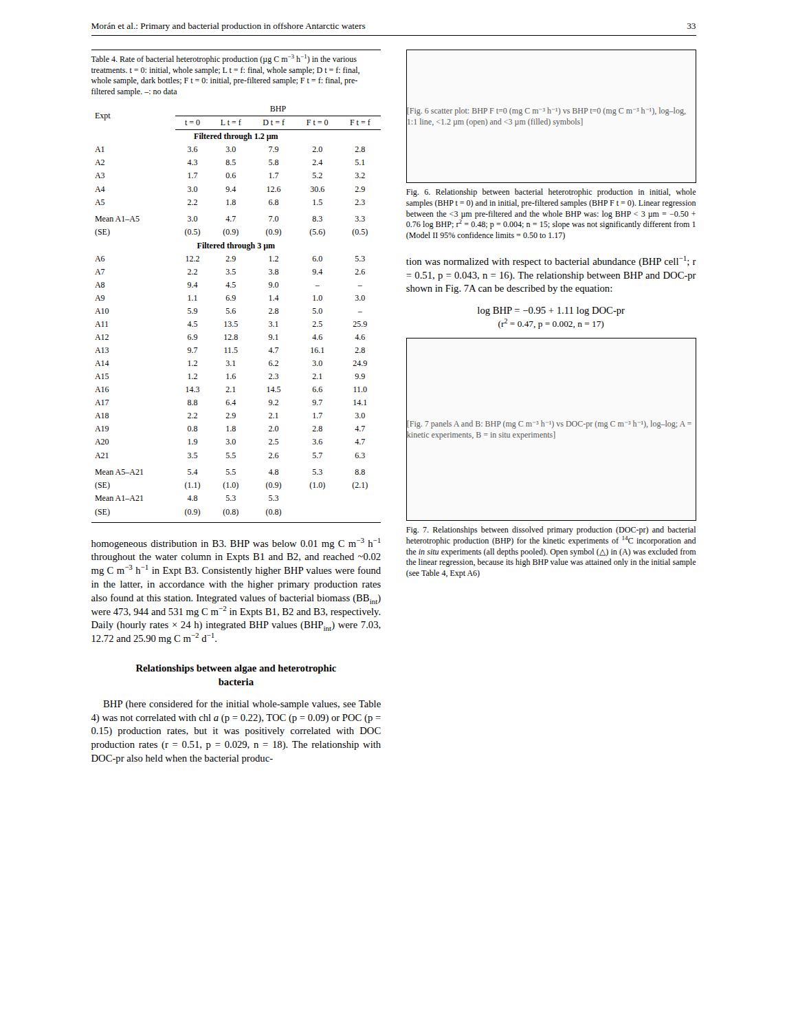Morán et al.: Primary and bacterial production in offshore Antarctic waters 33
Table 4. Rate of bacterial heterotrophic production (µg C m −3 h −1 ) in the various treatments. t = 0: initial, whole sample; L t = f: final, whole sample; D t = f: final, whole sample, dark bottles; F t = 0: initial, pre-filtered sample; F t = f: final, pre-filtered sample. –: no data
| Expt | BHP |
| --- | --- |
| t = 0 | L t = f | D t = f | F t = 0 | F t = f |
| Filtered through 1.2 µm |
| A1 | 3.6 | 3.0 | 7.9 | 2.0 | 2.8 |
| A2 | 4.3 | 8.5 | 5.8 | 2.4 | 5.1 |
| A3 | 1.7 | 0.6 | 1.7 | 5.2 | 3.2 |
| A4 | 3.0 | 9.4 | 12.6 | 30.6 | 2.9 |
| A5 | 2.2 | 1.8 | 6.8 | 1.5 | 2.3 |
| Mean A1–A5 | 3.0 | 4.7 | 7.0 | 8.3 | 3.3 |
| (SE) | (0.5) | (0.9) | (0.9) | (5.6) | (0.5) |
| Filtered through 3 µm |
| A6 | 12.2 | 2.9 | 1.2 | 6.0 | 5.3 |
| A7 | 2.2 | 3.5 | 3.8 | 9.4 | 2.6 |
| A8 | 9.4 | 4.5 | 9.0 | – | – |
| A9 | 1.1 | 6.9 | 1.4 | 1.0 | 3.0 |
| A10 | 5.9 | 5.6 | 2.8 | 5.0 | – |
| A11 | 4.5 | 13.5 | 3.1 | 2.5 | 25.9 |
| A12 | 6.9 | 12.8 | 9.1 | 4.6 | 4.6 |
| A13 | 9.7 | 11.5 | 4.7 | 16.1 | 2.8 |
| A14 | 1.2 | 3.1 | 6.2 | 3.0 | 24.9 |
| A15 | 1.2 | 1.6 | 2.3 | 2.1 | 9.9 |
| A16 | 14.3 | 2.1 | 14.5 | 6.6 | 11.0 |
| A17 | 8.8 | 6.4 | 9.2 | 9.7 | 14.1 |
| A18 | 2.2 | 2.9 | 2.1 | 1.7 | 3.0 |
| A19 | 0.8 | 1.8 | 2.0 | 2.8 | 4.7 |
| A20 | 1.9 | 3.0 | 2.5 | 3.6 | 4.7 |
| A21 | 3.5 | 5.5 | 2.6 | 5.7 | 6.3 |
| Mean A5–A21 | 5.4 | 5.5 | 4.8 | 5.3 | 8.8 |
| (SE) | (1.1) | (1.0) | (0.9) | (1.0) | (2.1) |
| Mean A1–A21 | 4.8 | 5.3 | 5.3 | | |
| (SE) | (0.9) | (0.8) | (0.8) | | |
homogeneous distribution in B3. BHP was below 0.01 mg C m−3 h−1 throughout the water column in Expts B1 and B2, and reached ~0.02 mg C m−3 h−1 in Expt B3. Consistently higher BHP values were found in the latter, in accordance with the higher primary production rates also found at this station. Integrated values of bacterial biomass (BBint) were 473, 944 and 531 mg C m−2 in Expts B1, B2 and B3, respectively. Daily (hourly rates × 24 h) integrated BHP values (BHPint) were 7.03, 12.72 and 25.90 mg C m−2 d−1.
Relationships between algae and heterotrophic
bacteria
BHP (here considered for the initial whole-sample values, see Table 4) was not correlated with chl a (p = 0.22), TOC (p = 0.09) or POC (p = 0.15) production rates, but it was positively correlated with DOC production rates (r = 0.51, p = 0.029, n = 18). The relationship with DOC-pr also held when the bacterial produc-
[Fig. 6 scatter plot: BHP F t=0 (mg C m⁻³ h⁻¹) vs BHP t=0 (mg C m⁻³ h⁻¹), log–log, 1:1 line, <1.2 µm (open) and <3 µm (filled) symbols]
Fig. 6. Relationship between bacterial heterotrophic production in initial, whole samples (BHP t = 0) and in initial, pre-filtered samples (BHP F t = 0). Linear regression between the <3 µm pre-filtered and the whole BHP was: log BHP < 3 µm = −0.50 + 0.76 log BHP; r2 = 0.48; p = 0.004; n = 15; slope was not significantly different from 1 (Model II 95% confidence limits = 0.50 to 1.17)
tion was normalized with respect to bacterial abundance (BHP cell−1; r = 0.51, p = 0.043, n = 16). The relationship between BHP and DOC-pr shown in Fig. 7A can be described by the equation:
log BHP = −0.95 + 1.11 log DOC-pr (r2 = 0.47, p = 0.002, n = 17)
[Fig. 7 panels A and B: BHP (mg C m⁻³ h⁻¹) vs DOC-pr (mg C m⁻³ h⁻¹), log–log; A = kinetic experiments, B = in situ experiments]
Fig. 7. Relationships between dissolved primary production (DOC-pr) and bacterial heterotrophic production (BHP) for the kinetic experiments of 14C incorporation and the in situ experiments (all depths pooled). Open symbol (△) in (A) was excluded from the linear regression, because its high BHP value was attained only in the initial sample (see Table 4, Expt A6)